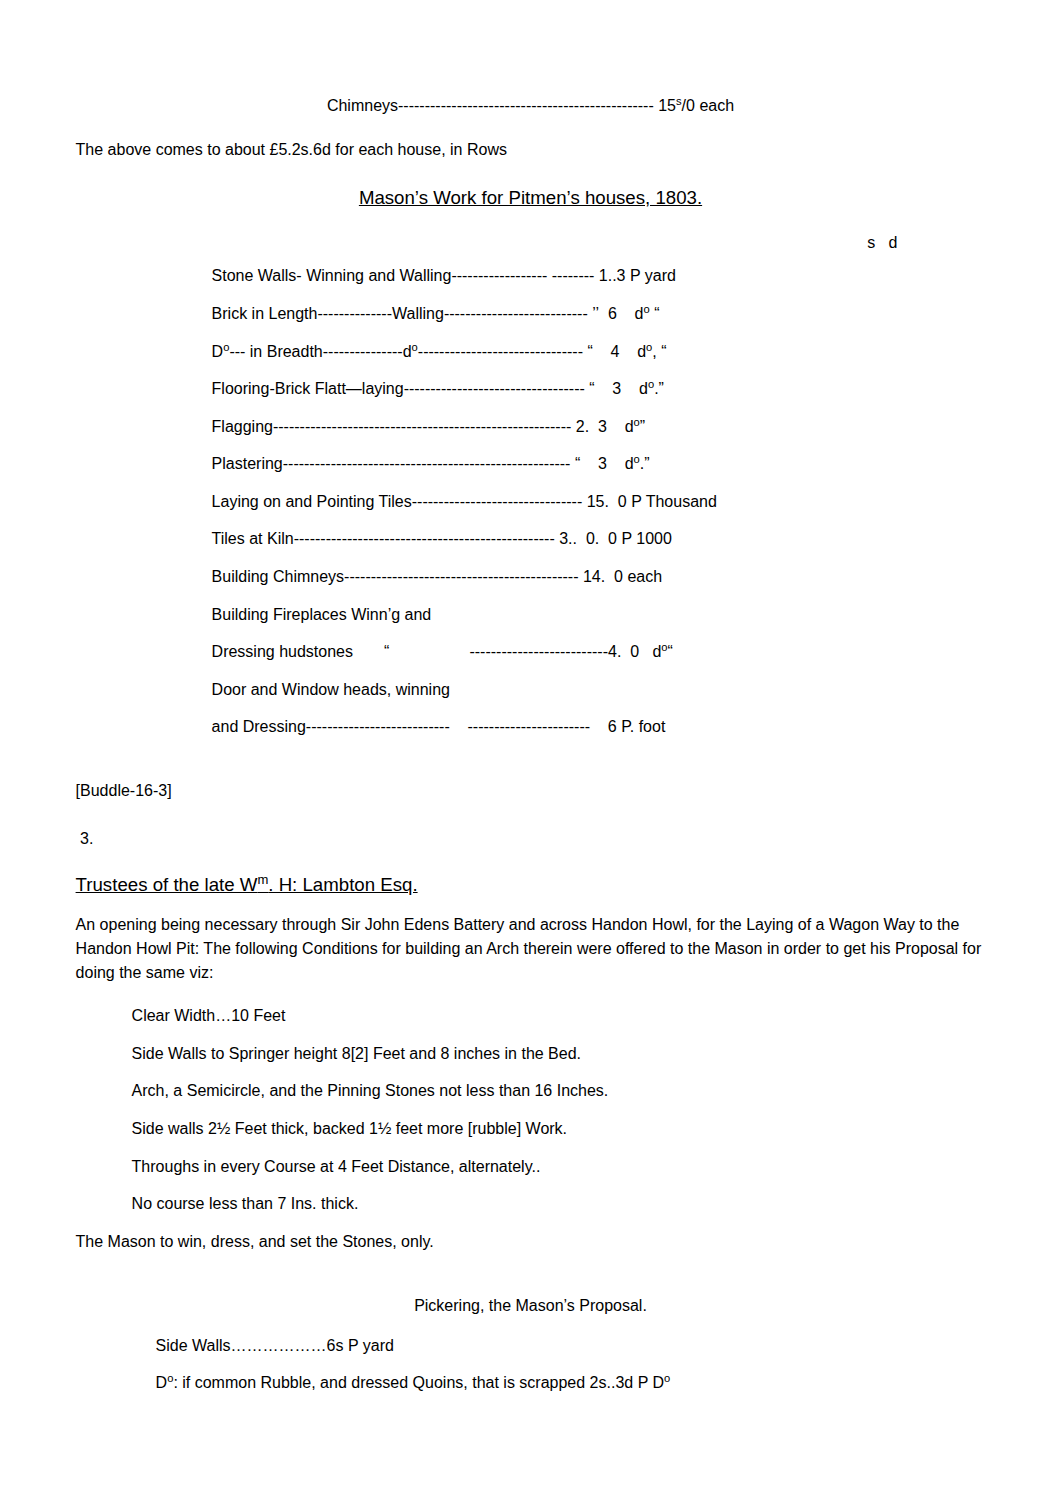Chimneys------------------------------------------------ 15s/0 each
The above comes to about £5.2s.6d for each house, in Rows
Mason’s Work for Pitmen’s houses, 1803.
s d
Stone Walls- Winning and Walling------------------ -------- 1..3 P yard
Brick in Length--------------Walling--------------------------- ’’ 6 do “
Do--- in Breadth---------------do------------------------------- “ 4 do, “
Flooring-Brick Flatt—laying---------------------------------- “ 3 do.”
Flagging-------------------------------------------------------- 2. 3 do”
Plastering------------------------------------------------------ “ 3 do.”
Laying on and Pointing Tiles-------------------------------- 15. 0 P Thousand
Tiles at Kiln------------------------------------------------- 3.. 0. 0 P 1000
Building Chimneys-------------------------------------------- 14. 0 each
Building Fireplaces Winn’g and
Dressing hudstones “ --------------------------4. 0 do“
Door and Window heads, winning
and Dressing--------------------------- ----------------------- 6 P. foot
[Buddle-16-3]
3.
Trustees of the late Wm. H: Lambton Esq.
An opening being necessary through Sir John Edens Battery and across Handon Howl, for the Laying of a Wagon Way to the Handon Howl Pit: The following Conditions for building an Arch therein were offered to the Mason in order to get his Proposal for doing the same viz:
Clear Width…10 Feet
Side Walls to Springer height 8[2] Feet and 8 inches in the Bed.
Arch, a Semicircle, and the Pinning Stones not less than 16 Inches.
Side walls 2½ Feet thick, backed 1½ feet more [rubble] Work.
Throughs in every Course at 4 Feet Distance, alternately..
No course less than 7 Ins. thick.
The Mason to win, dress, and set the Stones, only.
Pickering, the Mason’s Proposal.
Side Walls………………6s P yard
Do: if common Rubble, and dressed Quoins, that is scrapped 2s..3d P Do